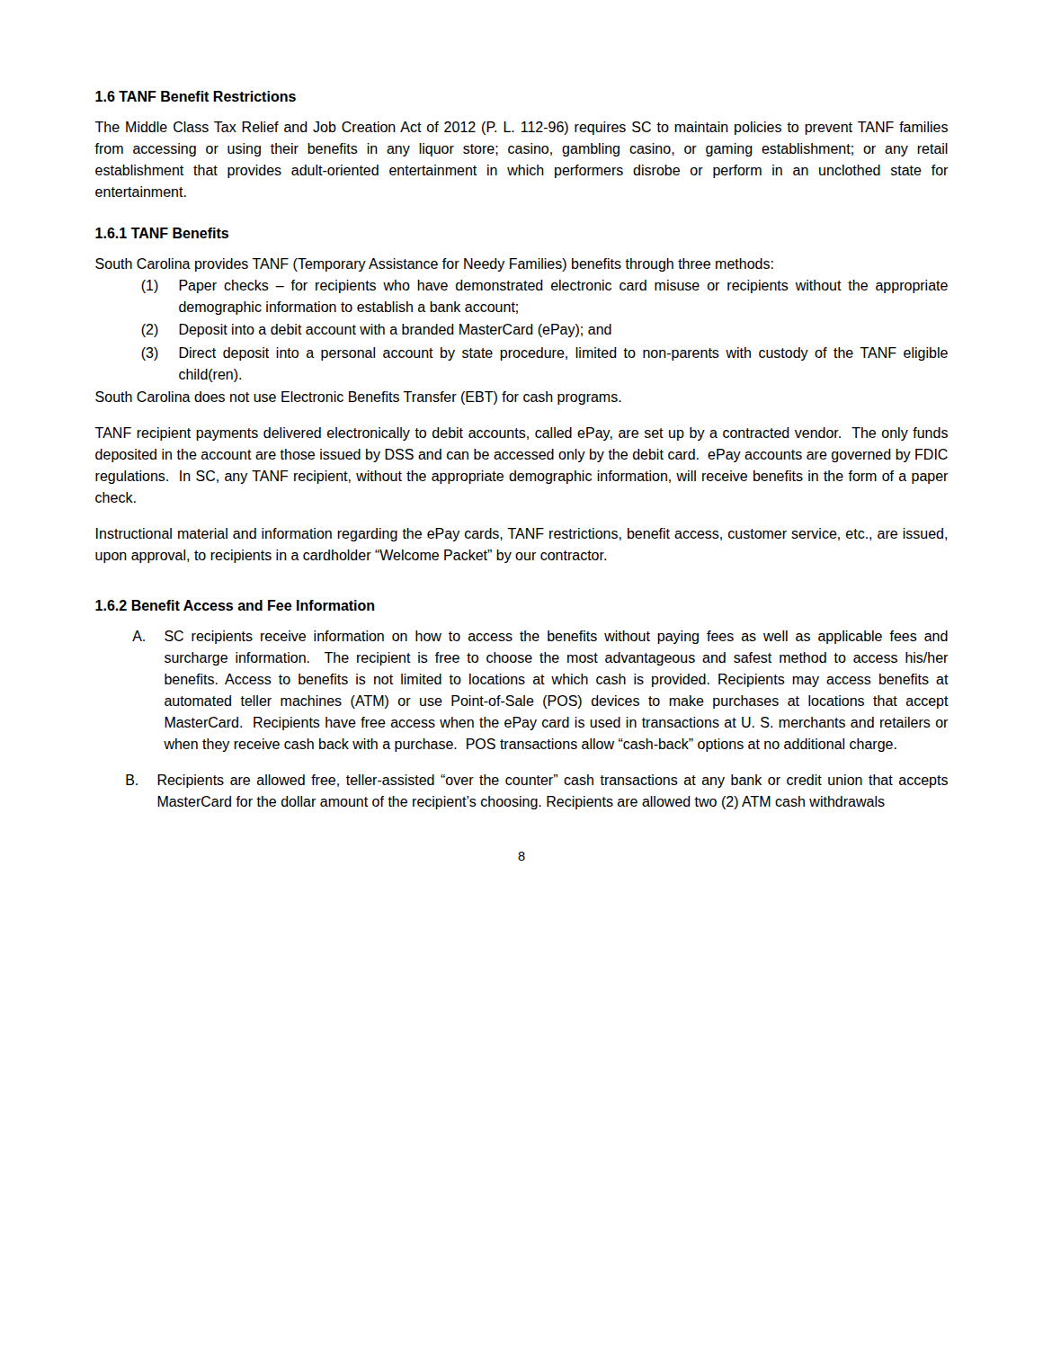1.6 TANF Benefit Restrictions
The Middle Class Tax Relief and Job Creation Act of 2012 (P. L. 112-96) requires SC to maintain policies to prevent TANF families from accessing or using their benefits in any liquor store; casino, gambling casino, or gaming establishment; or any retail establishment that provides adult-oriented entertainment in which performers disrobe or perform in an unclothed state for entertainment.
1.6.1 TANF Benefits
South Carolina provides TANF (Temporary Assistance for Needy Families) benefits through three methods:
(1) Paper checks – for recipients who have demonstrated electronic card misuse or recipients without the appropriate demographic information to establish a bank account;
(2) Deposit into a debit account with a branded MasterCard (ePay); and
(3) Direct deposit into a personal account by state procedure, limited to non-parents with custody of the TANF eligible child(ren).
South Carolina does not use Electronic Benefits Transfer (EBT) for cash programs.
TANF recipient payments delivered electronically to debit accounts, called ePay, are set up by a contracted vendor. The only funds deposited in the account are those issued by DSS and can be accessed only by the debit card. ePay accounts are governed by FDIC regulations. In SC, any TANF recipient, without the appropriate demographic information, will receive benefits in the form of a paper check.
Instructional material and information regarding the ePay cards, TANF restrictions, benefit access, customer service, etc., are issued, upon approval, to recipients in a cardholder “Welcome Packet” by our contractor.
1.6.2 Benefit Access and Fee Information
A. SC recipients receive information on how to access the benefits without paying fees as well as applicable fees and surcharge information. The recipient is free to choose the most advantageous and safest method to access his/her benefits. Access to benefits is not limited to locations at which cash is provided. Recipients may access benefits at automated teller machines (ATM) or use Point-of-Sale (POS) devices to make purchases at locations that accept MasterCard. Recipients have free access when the ePay card is used in transactions at U. S. merchants and retailers or when they receive cash back with a purchase. POS transactions allow “cash-back” options at no additional charge.
B. Recipients are allowed free, teller-assisted “over the counter” cash transactions at any bank or credit union that accepts MasterCard for the dollar amount of the recipient’s choosing. Recipients are allowed two (2) ATM cash withdrawals
8